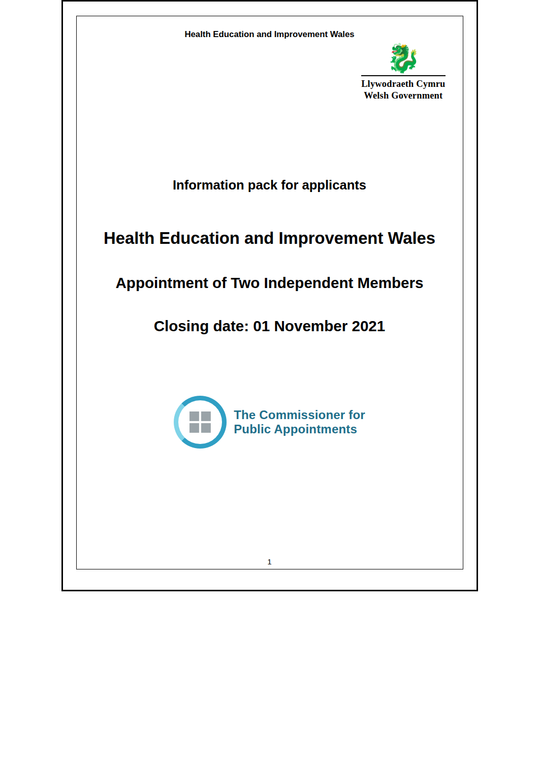Health Education and Improvement Wales
🐉
Llywodraeth Cymru
Welsh Government
Information pack for applicants
Health Education and Improvement Wales
Appointment of Two Independent Members
Closing date: 01 November 2021
The Commissioner for
Public Appointments
1